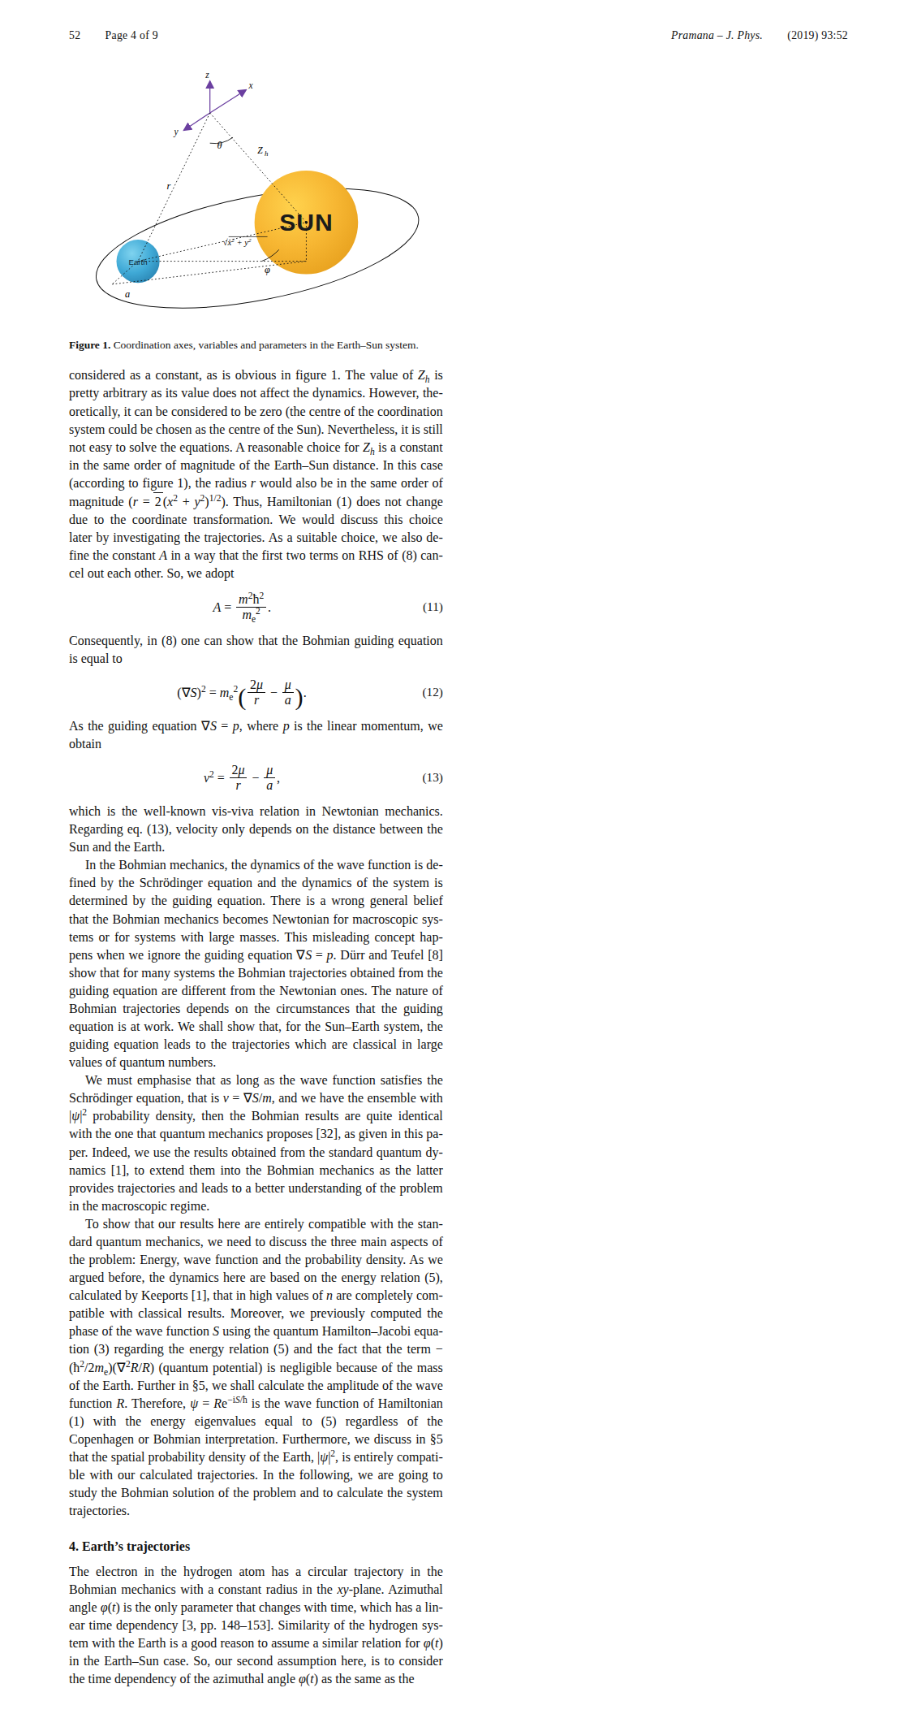52 Page 4 of 9
Pramana – J. Phys. (2019) 93:52
SUN Earth z x y θ Z h r √x2 + y2 φ a
Figure 1. Coordination axes, variables and parameters in the Earth–Sun system.
considered as a constant, as is obvious in figure 1. The value of Zh is pretty arbitrary as its value does not affect the dynamics. However, theoretically, it can be considered to be zero (the centre of the coordination system could be chosen as the centre of the Sun). Nevertheless, it is still not easy to solve the equations. A reasonable choice for Zh is a constant in the same order of magnitude of the Earth–Sun distance. In this case (according to figure 1), the radius r would also be in the same order of magnitude (r = 2(x2 + y2)1/2). Thus, Hamiltonian (1) does not change due to the coordinate transformation. We would discuss this choice later by investigating the trajectories. As a suitable choice, we also define the constant A in a way that the first two terms on RHS of (8) cancel out each other. So, we adopt
A = m2ħ2 me2.
(11)
Consequently, in (8) one can show that the Bohmian guiding equation is equal to
(∇S)2 = me2(2μ r − μa).
(12)
As the guiding equation ∇S = p, where p is the linear momentum, we obtain
v2 = 2μ r − μa,
(13)
which is the well-known vis-viva relation in Newtonian mechanics. Regarding eq. (13), velocity only depends on the distance between the Sun and the Earth.
In the Bohmian mechanics, the dynamics of the wave function is defined by the Schrödinger equation and the dynamics of the system is determined by the guiding equation. There is a wrong general belief that the Bohmian mechanics becomes Newtonian for macroscopic systems or for systems with large masses. This misleading concept happens when we ignore the guiding equation ∇S = p. Dürr and Teufel [8] show that for many systems the Bohmian trajectories obtained from the guiding equation are different from the Newtonian ones. The nature of Bohmian trajectories depends on the circumstances that the guiding equation is at work. We shall show that, for the Sun–Earth system, the guiding equation leads to the trajectories which are classical in large values of quantum numbers.
We must emphasise that as long as the wave function satisfies the Schrödinger equation, that is v = ∇S/m, and we have the ensemble with |ψ|2 probability density, then the Bohmian results are quite identical with the one that quantum mechanics proposes [32], as given in this paper. Indeed, we use the results obtained from the standard quantum dynamics [1], to extend them into the Bohmian mechanics as the latter provides trajectories and leads to a better understanding of the problem in the macroscopic regime.
To show that our results here are entirely compatible with the standard quantum mechanics, we need to discuss the three main aspects of the problem: Energy, wave function and the probability density. As we argued before, the dynamics here are based on the energy relation (5), calculated by Keeports [1], that in high values of n are completely compatible with classical results. Moreover, we previously computed the phase of the wave function S using the quantum Hamilton–Jacobi equation (3) regarding the energy relation (5) and the fact that the term −(ħ2/2me)(∇2R/R) (quantum potential) is negligible because of the mass of the Earth. Further in §5, we shall calculate the amplitude of the wave function R. Therefore, ψ = Re−iS/ħ is the wave function of Hamiltonian (1) with the energy eigenvalues equal to (5) regardless of the Copenhagen or Bohmian interpretation. Furthermore, we discuss in §5 that the spatial probability density of the Earth, |ψ|2, is entirely compatible with our calculated trajectories. In the following, we are going to study the Bohmian solution of the problem and to calculate the system trajectories.
4. Earth’s trajectories
The electron in the hydrogen atom has a circular trajectory in the Bohmian mechanics with a constant radius in the xy-plane. Azimuthal angle φ(t) is the only parameter that changes with time, which has a linear time dependency [3, pp. 148–153]. Similarity of the hydrogen system with the Earth is a good reason to assume a similar relation for φ(t) in the Earth–Sun case. So, our second assumption here, is to consider the time dependency of the azimuthal angle φ(t) as the same as the